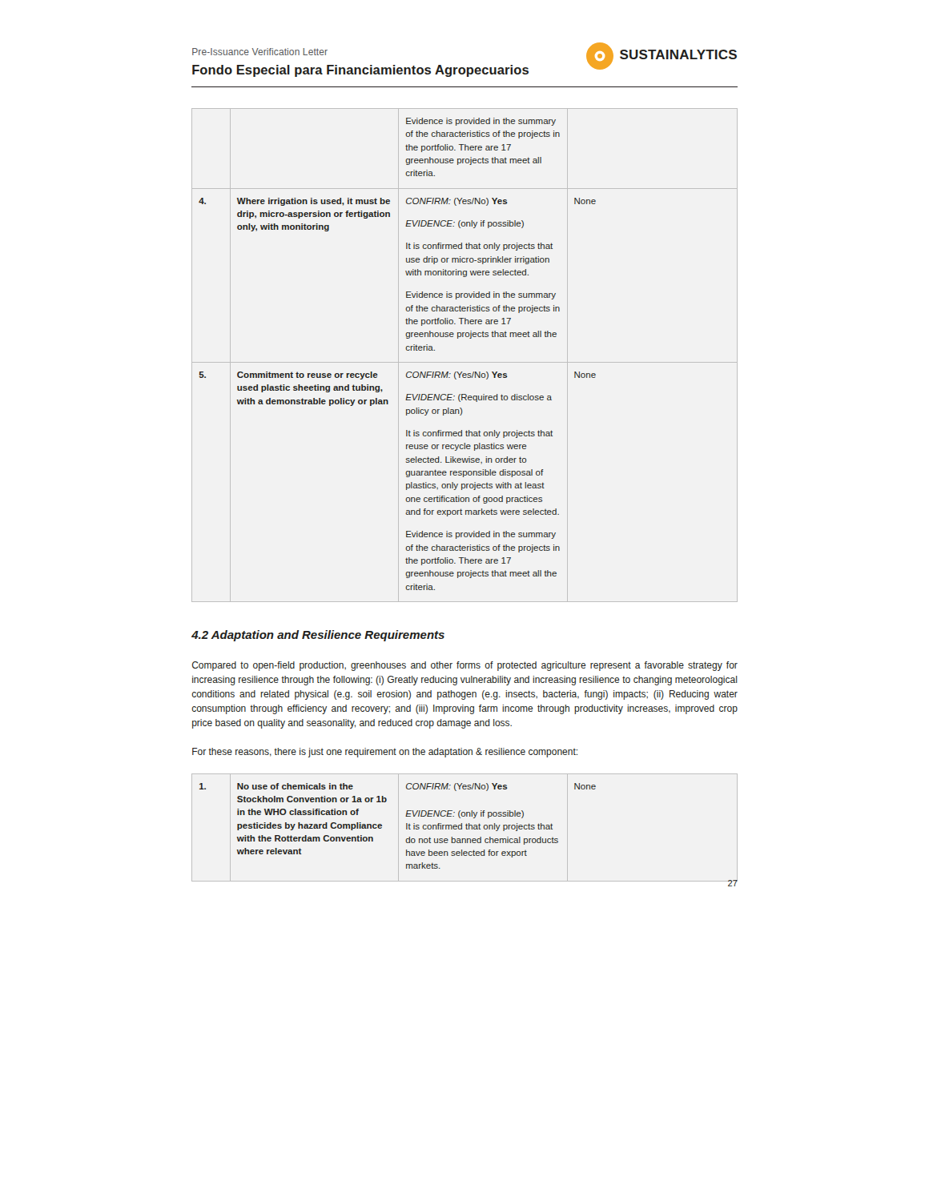Pre-Issuance Verification Letter
Fondo Especial para Financiamientos Agropecuarios
SUSTAINALYTICS
| | | Evidence is provided in the summary of the characteristics of the projects in the portfolio. There are 17 greenhouse projects that meet all criteria. | |
| 4. | Where irrigation is used, it must be drip, micro-aspersion or fertigation only, with monitoring | CONFIRM: (Yes/No) Yes EVIDENCE: (only if possible) It is confirmed that only projects that use drip or micro-sprinkler irrigation with monitoring were selected. Evidence is provided in the summary of the characteristics of the projects in the portfolio. There are 17 greenhouse projects that meet all the criteria. | None |
| 5. | Commitment to reuse or recycle used plastic sheeting and tubing, with a demonstrable policy or plan | CONFIRM: (Yes/No) Yes EVIDENCE: (Required to disclose a policy or plan) It is confirmed that only projects that reuse or recycle plastics were selected. Likewise, in order to guarantee responsible disposal of plastics, only projects with at least one certification of good practices and for export markets were selected. Evidence is provided in the summary of the characteristics of the projects in the portfolio. There are 17 greenhouse projects that meet all the criteria. | None |
4.2 Adaptation and Resilience Requirements
Compared to open-field production, greenhouses and other forms of protected agriculture represent a favorable strategy for increasing resilience through the following: (i) Greatly reducing vulnerability and increasing resilience to changing meteorological conditions and related physical (e.g. soil erosion) and pathogen (e.g. insects, bacteria, fungi) impacts; (ii) Reducing water consumption through efficiency and recovery; and (iii) Improving farm income through productivity increases, improved crop price based on quality and seasonality, and reduced crop damage and loss.
For these reasons, there is just one requirement on the adaptation & resilience component:
| 1. | No use of chemicals in the Stockholm Convention or 1a or 1b in the WHO classification of pesticides by hazard Compliance with the Rotterdam Convention where relevant | CONFIRM: (Yes/No) Yes EVIDENCE: (only if possible) It is confirmed that only projects that do not use banned chemical products have been selected for export markets. | None |
27